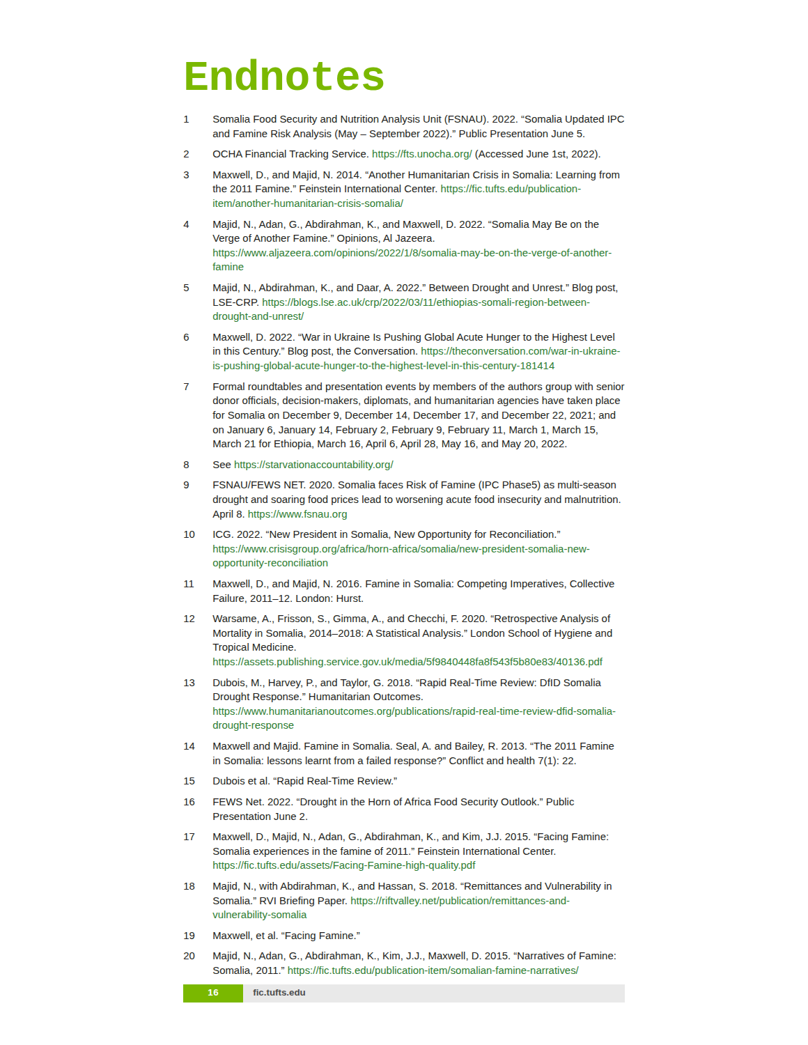Endnotes
Somalia Food Security and Nutrition Analysis Unit (FSNAU). 2022. “Somalia Updated IPC and Famine Risk Analysis (May – September 2022).” Public Presentation June 5.
OCHA Financial Tracking Service. https://fts.unocha.org/ (Accessed June 1st, 2022).
Maxwell, D., and Majid, N. 2014. “Another Humanitarian Crisis in Somalia: Learning from the 2011 Famine.” Feinstein International Center. https://fic.tufts.edu/publication-item/another-humanitarian-crisis-somalia/
Majid, N., Adan, G., Abdirahman, K., and Maxwell, D. 2022. “Somalia May Be on the Verge of Another Famine.” Opinions, Al Jazeera. https://www.aljazeera.com/opinions/2022/1/8/somalia-may-be-on-the-verge-of-another-famine
Majid, N., Abdirahman, K., and Daar, A. 2022.” Between Drought and Unrest.” Blog post, LSE-CRP. https://blogs.lse.ac.uk/crp/2022/03/11/ethiopias-somali-region-between-drought-and-unrest/
Maxwell, D. 2022. “War in Ukraine Is Pushing Global Acute Hunger to the Highest Level in this Century.” Blog post, the Conversation. https://theconversation.com/war-in-ukraine-is-pushing-global-acute-hunger-to-the-highest-level-in-this-century-181414
Formal roundtables and presentation events by members of the authors group with senior donor officials, decision-makers, diplomats, and humanitarian agencies have taken place for Somalia on December 9, December 14, December 17, and December 22, 2021; and on January 6, January 14, February 2, February 9, February 11, March 1, March 15, March 21 for Ethiopia, March 16, April 6, April 28, May 16, and May 20, 2022.
See https://starvationaccountability.org/
FSNAU/FEWS NET. 2020. Somalia faces Risk of Famine (IPC Phase5) as multi-season drought and soaring food prices lead to worsening acute food insecurity and malnutrition. April 8. https://www.fsnau.org
ICG. 2022. “New President in Somalia, New Opportunity for Reconciliation.” https://www.crisisgroup.org/africa/horn-africa/somalia/new-president-somalia-new-opportunity-reconciliation
Maxwell, D., and Majid, N. 2016. Famine in Somalia: Competing Imperatives, Collective Failure, 2011–12. London: Hurst.
Warsame, A., Frisson, S., Gimma, A., and Checchi, F. 2020. “Retrospective Analysis of Mortality in Somalia, 2014–2018: A Statistical Analysis.” London School of Hygiene and Tropical Medicine. https://assets.publishing.service.gov.uk/media/5f9840448fa8f543f5b80e83/40136.pdf
Dubois, M., Harvey, P., and Taylor, G. 2018. “Rapid Real-Time Review: DfID Somalia Drought Response.” Humanitarian Outcomes. https://www.humanitarianoutcomes.org/publications/rapid-real-time-review-dfid-somalia-drought-response
Maxwell and Majid. Famine in Somalia. Seal, A. and Bailey, R. 2013. “The 2011 Famine in Somalia: lessons learnt from a failed response?” Conflict and health 7(1): 22.
Dubois et al. “Rapid Real-Time Review.”
FEWS Net. 2022. “Drought in the Horn of Africa Food Security Outlook.” Public Presentation June 2.
Maxwell, D., Majid, N., Adan, G., Abdirahman, K., and Kim, J.J. 2015. “Facing Famine: Somalia experiences in the famine of 2011.” Feinstein International Center. https://fic.tufts.edu/assets/Facing-Famine-high-quality.pdf
Majid, N., with Abdirahman, K., and Hassan, S. 2018. “Remittances and Vulnerability in Somalia.” RVI Briefing Paper. https://riftvalley.net/publication/remittances-and-vulnerability-somalia
Maxwell, et al. “Facing Famine.”
Majid, N., Adan, G., Abdirahman, K., Kim, J.J., Maxwell, D. 2015. “Narratives of Famine: Somalia, 2011.” https://fic.tufts.edu/publication-item/somalian-famine-narratives/
16
fic.tufts.edu